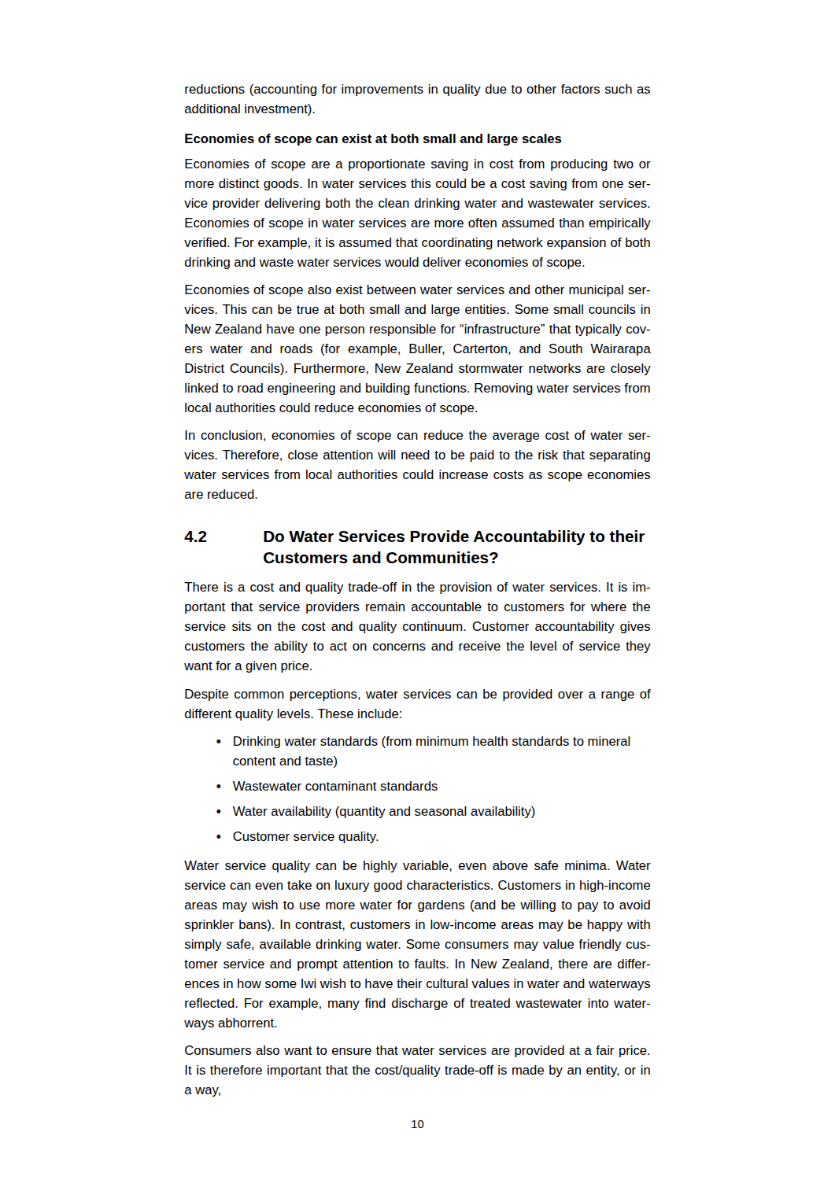reductions (accounting for improvements in quality due to other factors such as additional investment).
Economies of scope can exist at both small and large scales
Economies of scope are a proportionate saving in cost from producing two or more distinct goods. In water services this could be a cost saving from one service provider delivering both the clean drinking water and wastewater services. Economies of scope in water services are more often assumed than empirically verified. For example, it is assumed that coordinating network expansion of both drinking and waste water services would deliver economies of scope.
Economies of scope also exist between water services and other municipal services. This can be true at both small and large entities. Some small councils in New Zealand have one person responsible for “infrastructure” that typically covers water and roads (for example, Buller, Carterton, and South Wairarapa District Councils). Furthermore, New Zealand stormwater networks are closely linked to road engineering and building functions. Removing water services from local authorities could reduce economies of scope.
In conclusion, economies of scope can reduce the average cost of water services. Therefore, close attention will need to be paid to the risk that separating water services from local authorities could increase costs as scope economies are reduced.
4.2 Do Water Services Provide Accountability to their Customers and Communities?
There is a cost and quality trade-off in the provision of water services. It is important that service providers remain accountable to customers for where the service sits on the cost and quality continuum. Customer accountability gives customers the ability to act on concerns and receive the level of service they want for a given price.
Despite common perceptions, water services can be provided over a range of different quality levels. These include:
Drinking water standards (from minimum health standards to mineral content and taste)
Wastewater contaminant standards
Water availability (quantity and seasonal availability)
Customer service quality.
Water service quality can be highly variable, even above safe minima. Water service can even take on luxury good characteristics. Customers in high-income areas may wish to use more water for gardens (and be willing to pay to avoid sprinkler bans). In contrast, customers in low-income areas may be happy with simply safe, available drinking water. Some consumers may value friendly customer service and prompt attention to faults. In New Zealand, there are differences in how some Iwi wish to have their cultural values in water and waterways reflected. For example, many find discharge of treated wastewater into waterways abhorrent.
Consumers also want to ensure that water services are provided at a fair price. It is therefore important that the cost/quality trade-off is made by an entity, or in a way,
10